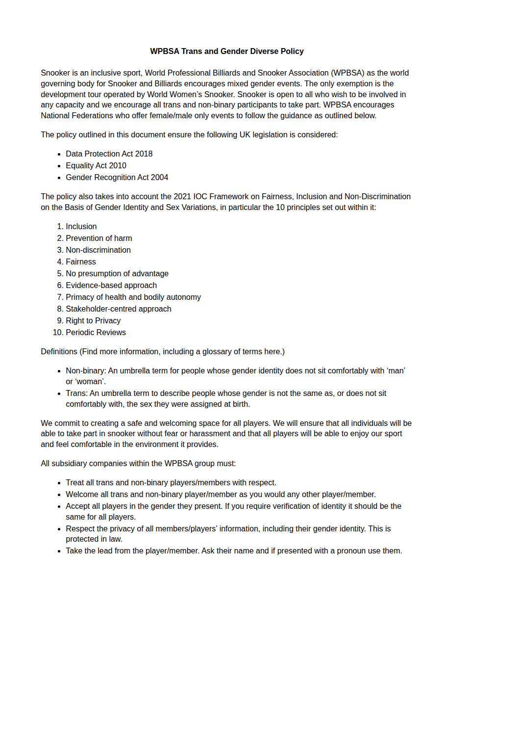WPBSA Trans and Gender Diverse Policy
Snooker is an inclusive sport, World Professional Billiards and Snooker Association (WPBSA) as the world governing body for Snooker and Billiards encourages mixed gender events. The only exemption is the development tour operated by World Women’s Snooker. Snooker is open to all who wish to be involved in any capacity and we encourage all trans and non-binary participants to take part. WPBSA encourages National Federations who offer female/male only events to follow the guidance as outlined below.
The policy outlined in this document ensure the following UK legislation is considered:
Data Protection Act 2018
Equality Act 2010
Gender Recognition Act 2004
The policy also takes into account the 2021 IOC Framework on Fairness, Inclusion and Non-Discrimination on the Basis of Gender Identity and Sex Variations, in particular the 10 principles set out within it:
Inclusion
Prevention of harm
Non-discrimination
Fairness
No presumption of advantage
Evidence-based approach
Primacy of health and bodily autonomy
Stakeholder-centred approach
Right to Privacy
Periodic Reviews
Definitions (Find more information, including a glossary of terms here.)
Non-binary: An umbrella term for people whose gender identity does not sit comfortably with ‘man’ or ‘woman’.
Trans: An umbrella term to describe people whose gender is not the same as, or does not sit comfortably with, the sex they were assigned at birth.
We commit to creating a safe and welcoming space for all players. We will ensure that all individuals will be able to take part in snooker without fear or harassment and that all players will be able to enjoy our sport and feel comfortable in the environment it provides.
All subsidiary companies within the WPBSA group must:
Treat all trans and non-binary players/members with respect.
Welcome all trans and non-binary player/member as you would any other player/member.
Accept all players in the gender they present. If you require verification of identity it should be the same for all players.
Respect the privacy of all members/players’ information, including their gender identity. This is protected in law.
Take the lead from the player/member. Ask their name and if presented with a pronoun use them.